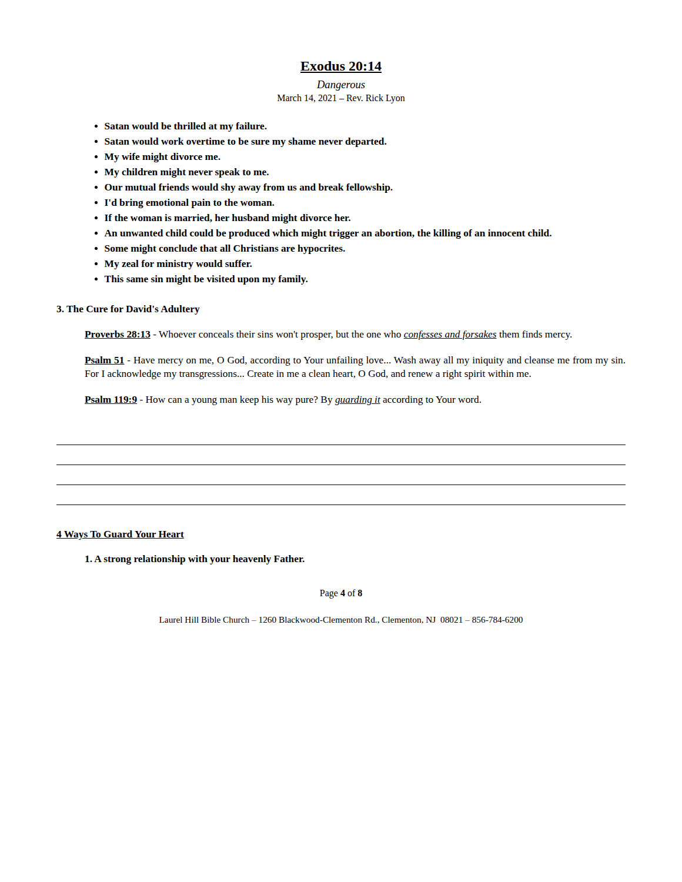Exodus 20:14
Dangerous
March 14, 2021 – Rev. Rick Lyon
Satan would be thrilled at my failure.
Satan would work overtime to be sure my shame never departed.
My wife might divorce me.
My children might never speak to me.
Our mutual friends would shy away from us and break fellowship.
I'd bring emotional pain to the woman.
If the woman is married, her husband might divorce her.
An unwanted child could be produced which might trigger an abortion, the killing of an innocent child.
Some might conclude that all Christians are hypocrites.
My zeal for ministry would suffer.
This same sin might be visited upon my family.
3. The Cure for David's Adultery
Proverbs 28:13 - Whoever conceals their sins won't prosper, but the one who confesses and forsakes them finds mercy.
Psalm 51 - Have mercy on me, O God, according to Your unfailing love... Wash away all my iniquity and cleanse me from my sin. For I acknowledge my transgressions... Create in me a clean heart, O God, and renew a right spirit within me.
Psalm 119:9 - How can a young man keep his way pure? By guarding it according to Your word.
4 Ways To Guard Your Heart
1. A strong relationship with your heavenly Father.
Page 4 of 8
Laurel Hill Bible Church – 1260 Blackwood-Clementon Rd., Clementon, NJ 08021 – 856-784-6200